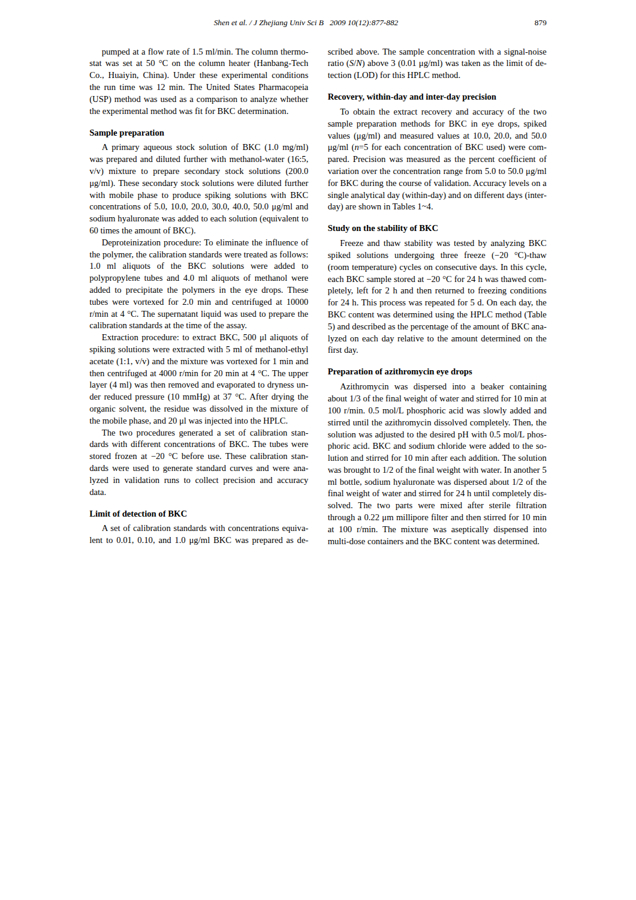Shen et al. / J Zhejiang Univ Sci B 2009 10(12):877-882
879
pumped at a flow rate of 1.5 ml/min. The column thermostat was set at 50 °C on the column heater (Hanbang-Tech Co., Huaiyin, China). Under these experimental conditions the run time was 12 min. The United States Pharmacopeia (USP) method was used as a comparison to analyze whether the experimental method was fit for BKC determination.
Sample preparation
A primary aqueous stock solution of BKC (1.0 mg/ml) was prepared and diluted further with methanol-water (16:5, v/v) mixture to prepare secondary stock solutions (200.0 μg/ml). These secondary stock solutions were diluted further with mobile phase to produce spiking solutions with BKC concentrations of 5.0, 10.0, 20.0, 30.0, 40.0, 50.0 μg/ml and sodium hyaluronate was added to each solution (equivalent to 60 times the amount of BKC).
Deproteinization procedure: To eliminate the influence of the polymer, the calibration standards were treated as follows: 1.0 ml aliquots of the BKC solutions were added to polypropylene tubes and 4.0 ml aliquots of methanol were added to precipitate the polymers in the eye drops. These tubes were vortexed for 2.0 min and centrifuged at 10000 r/min at 4 °C. The supernatant liquid was used to prepare the calibration standards at the time of the assay.
Extraction procedure: to extract BKC, 500 μl aliquots of spiking solutions were extracted with 5 ml of methanol-ethyl acetate (1:1, v/v) and the mixture was vortexed for 1 min and then centrifuged at 4000 r/min for 20 min at 4 °C. The upper layer (4 ml) was then removed and evaporated to dryness under reduced pressure (10 mmHg) at 37 °C. After drying the organic solvent, the residue was dissolved in the mixture of the mobile phase, and 20 μl was injected into the HPLC.
The two procedures generated a set of calibration standards with different concentrations of BKC. The tubes were stored frozen at −20 °C before use. These calibration standards were used to generate standard curves and were analyzed in validation runs to collect precision and accuracy data.
Limit of detection of BKC
A set of calibration standards with concentrations equivalent to 0.01, 0.10, and 1.0 μg/ml BKC was prepared as described above. The sample concentration with a signal-noise ratio (S/N) above 3 (0.01 μg/ml) was taken as the limit of detection (LOD) for this HPLC method.
Recovery, within-day and inter-day precision
To obtain the extract recovery and accuracy of the two sample preparation methods for BKC in eye drops, spiked values (μg/ml) and measured values at 10.0, 20.0, and 50.0 μg/ml (n=5 for each concentration of BKC used) were compared. Precision was measured as the percent coefficient of variation over the concentration range from 5.0 to 50.0 μg/ml for BKC during the course of validation. Accuracy levels on a single analytical day (within-day) and on different days (inter-day) are shown in Tables 1~4.
Study on the stability of BKC
Freeze and thaw stability was tested by analyzing BKC spiked solutions undergoing three freeze (−20 °C)-thaw (room temperature) cycles on consecutive days. In this cycle, each BKC sample stored at −20 °C for 24 h was thawed completely, left for 2 h and then returned to freezing conditions for 24 h. This process was repeated for 5 d. On each day, the BKC content was determined using the HPLC method (Table 5) and described as the percentage of the amount of BKC analyzed on each day relative to the amount determined on the first day.
Preparation of azithromycin eye drops
Azithromycin was dispersed into a beaker containing about 1/3 of the final weight of water and stirred for 10 min at 100 r/min. 0.5 mol/L phosphoric acid was slowly added and stirred until the azithromycin dissolved completely. Then, the solution was adjusted to the desired pH with 0.5 mol/L phosphoric acid. BKC and sodium chloride were added to the solution and stirred for 10 min after each addition. The solution was brought to 1/2 of the final weight with water. In another 5 ml bottle, sodium hyaluronate was dispersed about 1/2 of the final weight of water and stirred for 24 h until completely dissolved. The two parts were mixed after sterile filtration through a 0.22 μm millipore filter and then stirred for 10 min at 100 r/min. The mixture was aseptically dispensed into multi-dose containers and the BKC content was determined.